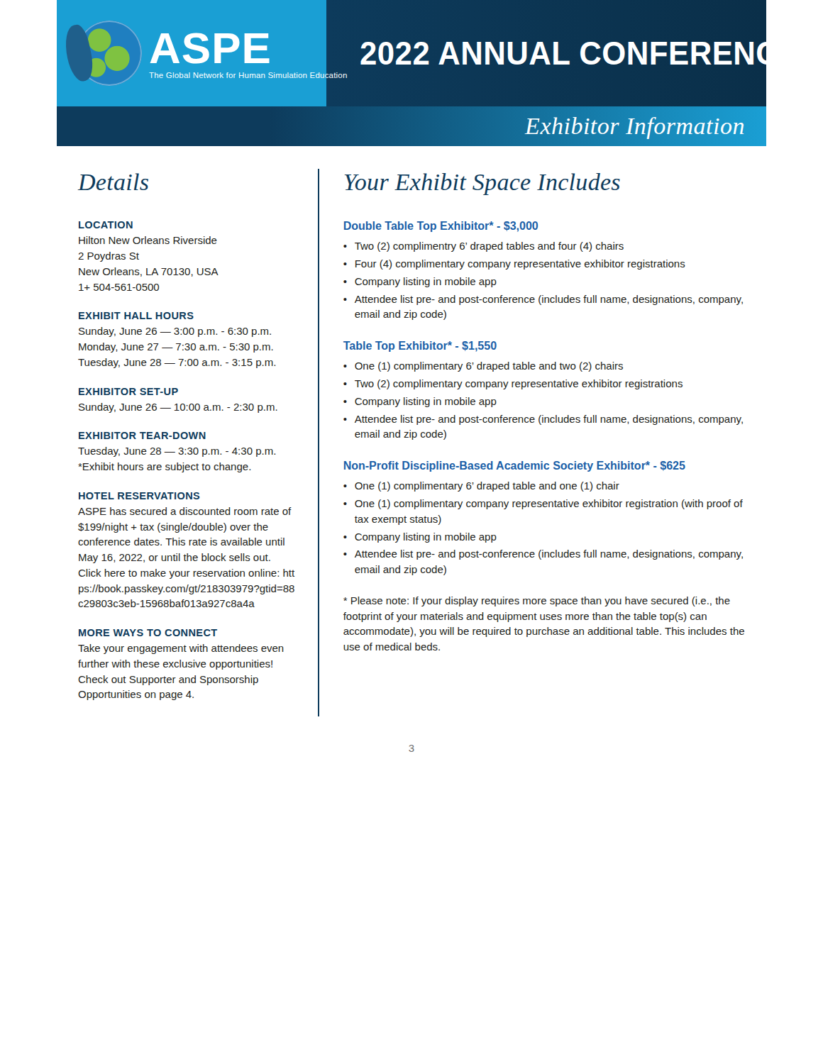ASPE The Global Network for Human Simulation Education
2022 ANNUAL CONFERENCE
Exhibitor Information
Details
Location
Hilton New Orleans Riverside
2 Poydras St
New Orleans, LA 70130, USA
1+ 504-561-0500
Exhibit Hall Hours
Sunday, June 26 — 3:00 p.m. - 6:30 p.m.
Monday, June 27 — 7:30 a.m. - 5:30 p.m.
Tuesday, June 28 — 7:00 a.m. - 3:15 p.m.
Exhibitor Set-Up
Sunday, June 26 — 10:00 a.m. - 2:30 p.m.
Exhibitor Tear-Down
Tuesday, June 28 — 3:30 p.m. - 4:30 p.m.
*Exhibit hours are subject to change.
Hotel Reservations
ASPE has secured a discounted room rate of $199/night + tax (single/double) over the conference dates. This rate is available until May 16, 2022, or until the block sells out. Click here to make your reservation online: https://book.passkey.com/gt/218303979?gtid=88c29803c3eb-15968baf013a927c8a4a
More Ways to Connect
Take your engagement with attendees even further with these exclusive opportunities! Check out Supporter and Sponsorship Opportunities on page 4.
Your Exhibit Space Includes
Double Table Top Exhibitor* - $3,000
Two (2) complimentry 6’ draped tables and four (4) chairs
Four (4) complimentary company representative exhibitor registrations
Company listing in mobile app
Attendee list pre- and post-conference (includes full name, designations, company, email and zip code)
Table Top Exhibitor* - $1,550
One (1) complimentary 6’ draped table and two (2) chairs
Two (2) complimentary company representative exhibitor registrations
Company listing in mobile app
Attendee list pre- and post-conference (includes full name, designations, company, email and zip code)
Non-Profit Discipline-Based Academic Society Exhibitor* - $625
One (1) complimentary 6’ draped table and one (1) chair
One (1) complimentary company representative exhibitor registration (with proof of tax exempt status)
Company listing in mobile app
Attendee list pre- and post-conference (includes full name, designations, company, email and zip code)
* Please note: If your display requires more space than you have secured (i.e., the footprint of your materials and equipment uses more than the table top(s) can accommodate), you will be required to purchase an additional table. This includes the use of medical beds.
3